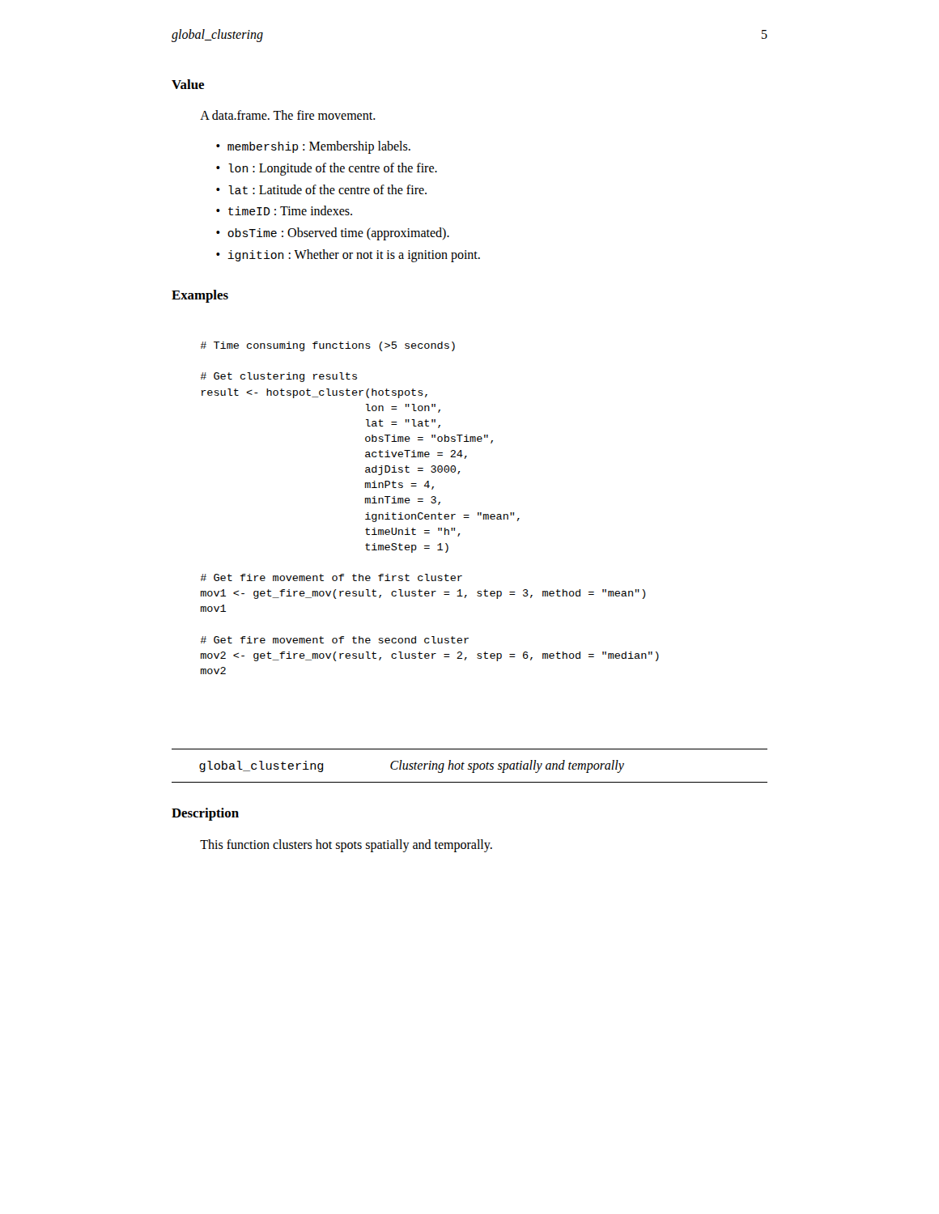global_clustering 5
Value
A data.frame. The fire movement.
membership : Membership labels.
lon : Longitude of the centre of the fire.
lat : Latitude of the centre of the fire.
timeID : Time indexes.
obsTime : Observed time (approximated).
ignition : Whether or not it is a ignition point.
Examples
# Time consuming functions (>5 seconds)
# Get clustering results
result <- hotspot_cluster(hotspots,
                         lon = "lon",
                         lat = "lat",
                         obsTime = "obsTime",
                         activeTime = 24,
                         adjDist = 3000,
                         minPts = 4,
                         minTime = 3,
                         ignitionCenter = "mean",
                         timeUnit = "h",
                         timeStep = 1)

# Get fire movement of the first cluster
mov1 <- get_fire_mov(result, cluster = 1, step = 3, method = "mean")
mov1

# Get fire movement of the second cluster
mov2 <- get_fire_mov(result, cluster = 2, step = 6, method = "median")
mov2
global_clustering Clustering hot spots spatially and temporally
Description
This function clusters hot spots spatially and temporally.